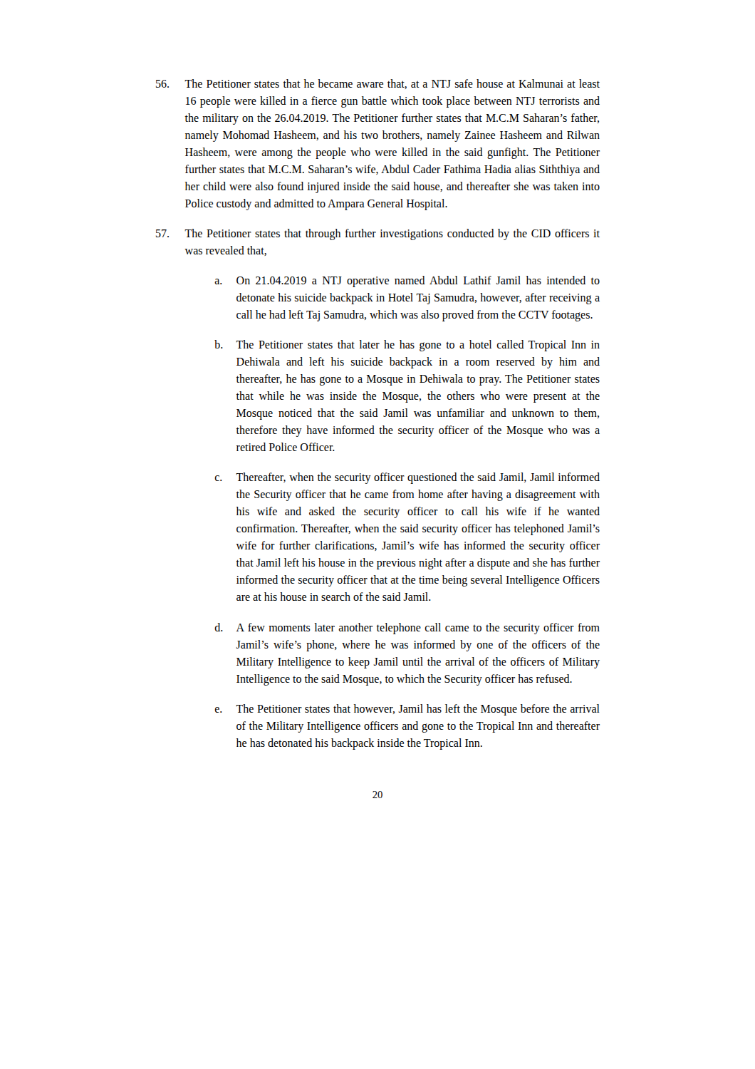56. The Petitioner states that he became aware that, at a NTJ safe house at Kalmunai at least 16 people were killed in a fierce gun battle which took place between NTJ terrorists and the military on the 26.04.2019. The Petitioner further states that M.C.M Saharan’s father, namely Mohomad Hasheem, and his two brothers, namely Zainee Hasheem and Rilwan Hasheem, were among the people who were killed in the said gunfight. The Petitioner further states that M.C.M. Saharan’s wife, Abdul Cader Fathima Hadia alias Siththiya and her child were also found injured inside the said house, and thereafter she was taken into Police custody and admitted to Ampara General Hospital.
57. The Petitioner states that through further investigations conducted by the CID officers it was revealed that,
a. On 21.04.2019 a NTJ operative named Abdul Lathif Jamil has intended to detonate his suicide backpack in Hotel Taj Samudra, however, after receiving a call he had left Taj Samudra, which was also proved from the CCTV footages.
b. The Petitioner states that later he has gone to a hotel called Tropical Inn in Dehiwala and left his suicide backpack in a room reserved by him and thereafter, he has gone to a Mosque in Dehiwala to pray. The Petitioner states that while he was inside the Mosque, the others who were present at the Mosque noticed that the said Jamil was unfamiliar and unknown to them, therefore they have informed the security officer of the Mosque who was a retired Police Officer.
c. Thereafter, when the security officer questioned the said Jamil, Jamil informed the Security officer that he came from home after having a disagreement with his wife and asked the security officer to call his wife if he wanted confirmation. Thereafter, when the said security officer has telephoned Jamil’s wife for further clarifications, Jamil’s wife has informed the security officer that Jamil left his house in the previous night after a dispute and she has further informed the security officer that at the time being several Intelligence Officers are at his house in search of the said Jamil.
d. A few moments later another telephone call came to the security officer from Jamil’s wife’s phone, where he was informed by one of the officers of the Military Intelligence to keep Jamil until the arrival of the officers of Military Intelligence to the said Mosque, to which the Security officer has refused.
e. The Petitioner states that however, Jamil has left the Mosque before the arrival of the Military Intelligence officers and gone to the Tropical Inn and thereafter he has detonated his backpack inside the Tropical Inn.
20